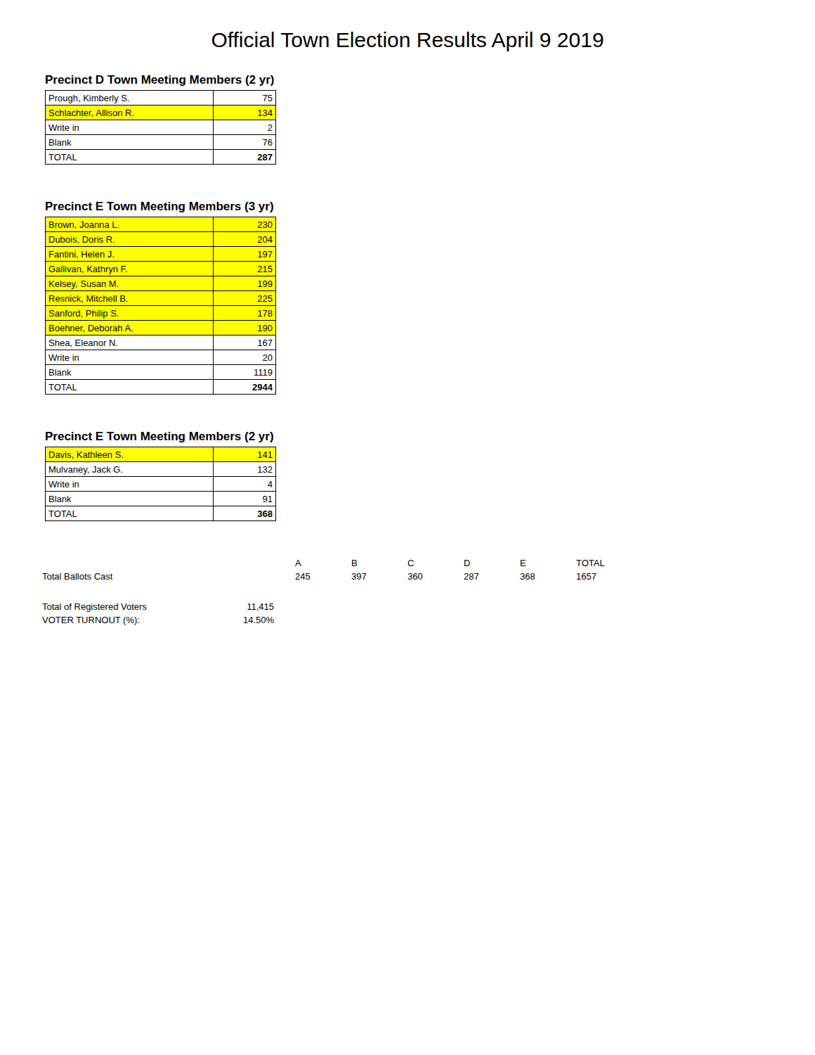Official Town Election Results April 9 2019
Precinct D Town Meeting Members (2 yr)
| Prough, Kimberly S. | 75 |
| Schlachter, Allison R. | 134 |
| Write in | 2 |
| Blank | 76 |
| TOTAL | 287 |
Precinct E Town Meeting Members (3 yr)
| Brown, Joanna L. | 230 |
| Dubois, Doris R. | 204 |
| Fantini, Helen J. | 197 |
| Gallivan, Kathryn F. | 215 |
| Kelsey, Susan M. | 199 |
| Resnick, Mitchell B. | 225 |
| Sanford, Philip S. | 178 |
| Boehner, Deborah A. | 190 |
| Shea, Eleanor N. | 167 |
| Write in | 20 |
| Blank | 1119 |
| TOTAL | 2944 |
Precinct E Town Meeting Members (2 yr)
| Davis, Kathleen S. | 141 |
| Mulvaney, Jack G. | 132 |
| Write in | 4 |
| Blank | 91 |
| TOTAL | 368 |
| | | A | B | C | D | E | TOTAL |
| Total Ballots Cast | | 245 | 397 | 360 | 287 | 368 | 1657 |
| Total of Registered Voters | 11,415 | |
| VOTER TURNOUT (%): | 14.50% | |